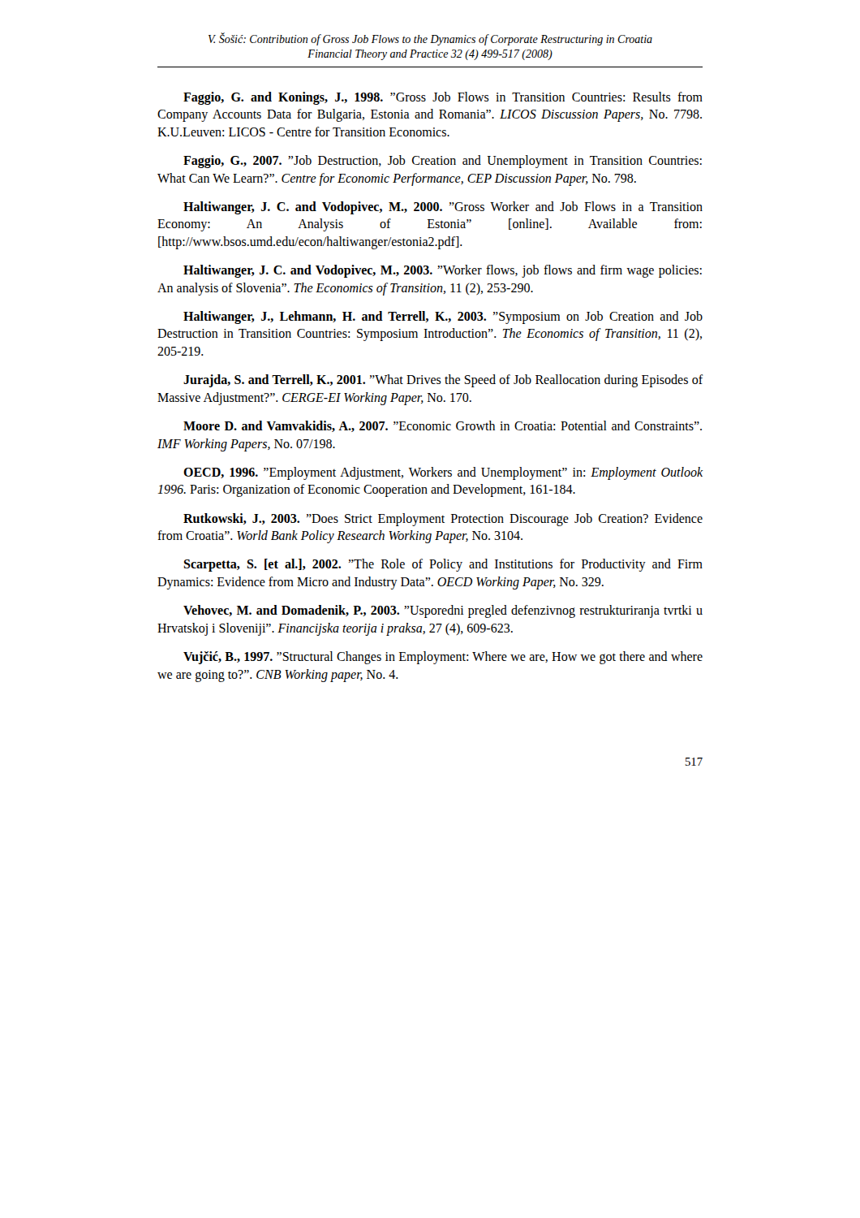V. Šošić: Contribution of Gross Job Flows to the Dynamics of Corporate Restructuring in Croatia
Financial Theory and Practice 32 (4) 499-517 (2008)
Faggio, G. and Konings, J., 1998. ”Gross Job Flows in Transition Countries: Results from Company Accounts Data for Bulgaria, Estonia and Romania”. LICOS Discussion Papers, No. 7798. K.U.Leuven: LICOS - Centre for Transition Economics.
Faggio, G., 2007. ”Job Destruction, Job Creation and Unemployment in Transition Countries: What Can We Learn?”. Centre for Economic Performance, CEP Discussion Paper, No. 798.
Haltiwanger, J. C. and Vodopivec, M., 2000. ”Gross Worker and Job Flows in a Transition Economy: An Analysis of Estonia” [online]. Available from: [http://www.bsos.umd.edu/econ/haltiwanger/estonia2.pdf].
Haltiwanger, J. C. and Vodopivec, M., 2003. ”Worker flows, job flows and firm wage policies: An analysis of Slovenia”. The Economics of Transition, 11 (2), 253-290.
Haltiwanger, J., Lehmann, H. and Terrell, K., 2003. ”Symposium on Job Creation and Job Destruction in Transition Countries: Symposium Introduction”. The Economics of Transition, 11 (2), 205-219.
Jurajda, S. and Terrell, K., 2001. ”What Drives the Speed of Job Reallocation during Episodes of Massive Adjustment?”. CERGE-EI Working Paper, No. 170.
Moore D. and Vamvakidis, A., 2007. ”Economic Growth in Croatia: Potential and Constraints”. IMF Working Papers, No. 07/198.
OECD, 1996. ”Employment Adjustment, Workers and Unemployment” in: Employment Outlook 1996. Paris: Organization of Economic Cooperation and Development, 161-184.
Rutkowski, J., 2003. ”Does Strict Employment Protection Discourage Job Creation? Evidence from Croatia”. World Bank Policy Research Working Paper, No. 3104.
Scarpetta, S. [et al.], 2002. ”The Role of Policy and Institutions for Productivity and Firm Dynamics: Evidence from Micro and Industry Data”. OECD Working Paper, No. 329.
Vehovec, M. and Domadenik, P., 2003. ”Usporedni pregled defenzivnog restrukturiranja tvrtki u Hrvatskoj i Sloveniji”. Financijska teorija i praksa, 27 (4), 609-623.
Vujčić, B., 1997. ”Structural Changes in Employment: Where we are, How we got there and where we are going to?”. CNB Working paper, No. 4.
517